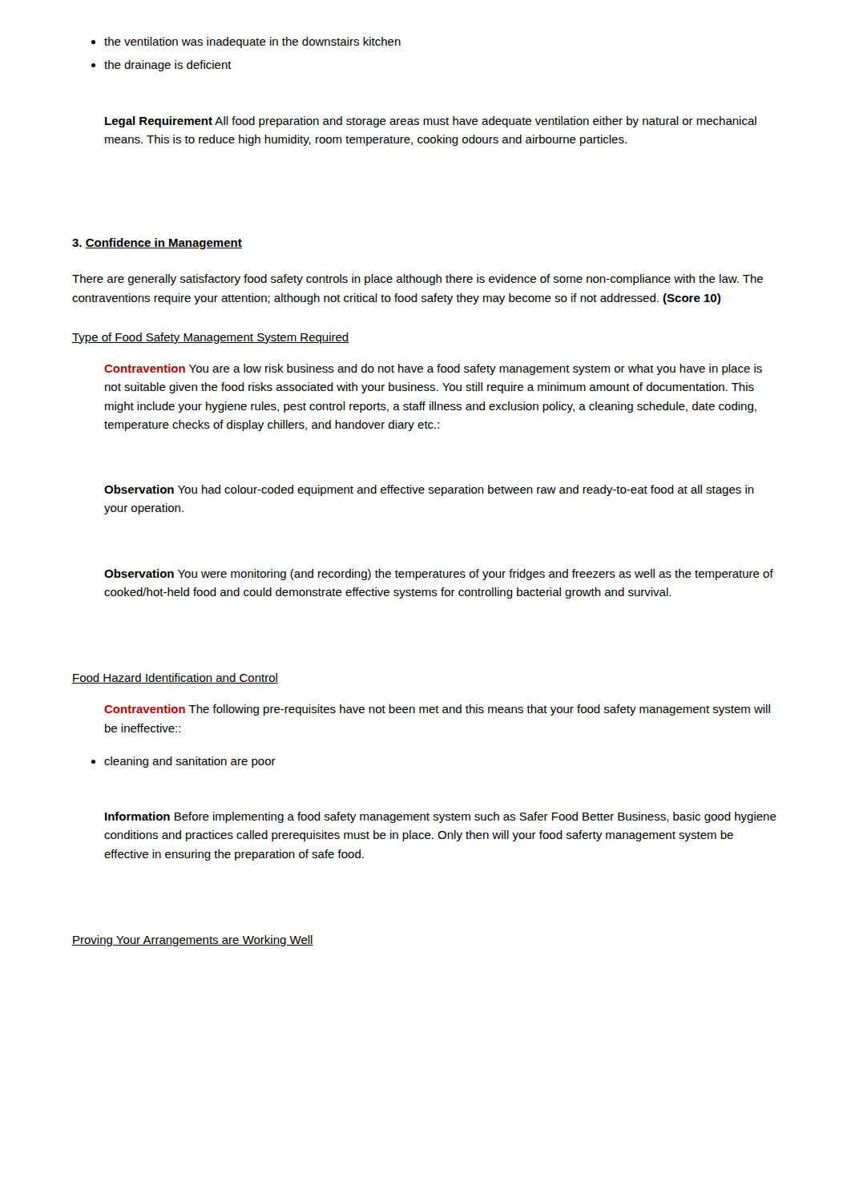the ventilation was inadequate in the downstairs kitchen
the drainage is deficient
Legal Requirement All food preparation and storage areas must have adequate ventilation either by natural or mechanical means. This is to reduce high humidity, room temperature, cooking odours and airbourne particles.
3. Confidence in Management
There are generally satisfactory food safety controls in place although there is evidence of some non-compliance with the law. The contraventions require your attention; although not critical to food safety they may become so if not addressed. (Score 10)
Type of Food Safety Management System Required
Contravention You are a low risk business and do not have a food safety management system or what you have in place is not suitable given the food risks associated with your business. You still require a minimum amount of documentation. This might include your hygiene rules, pest control reports, a staff illness and exclusion policy, a cleaning schedule, date coding, temperature checks of display chillers, and handover diary etc.:
Observation You had colour-coded equipment and effective separation between raw and ready-to-eat food at all stages in your operation.
Observation You were monitoring (and recording) the temperatures of your fridges and freezers as well as the temperature of cooked/hot-held food and could demonstrate effective systems for controlling bacterial growth and survival.
Food Hazard Identification and Control
Contravention The following pre-requisites have not been met and this means that your food safety management system will be ineffective::
cleaning and sanitation are poor
Information Before implementing a food safety management system such as Safer Food Better Business, basic good hygiene conditions and practices called prerequisites must be in place. Only then will your food saferty management system be effective in ensuring the preparation of safe food.
Proving Your Arrangements are Working Well